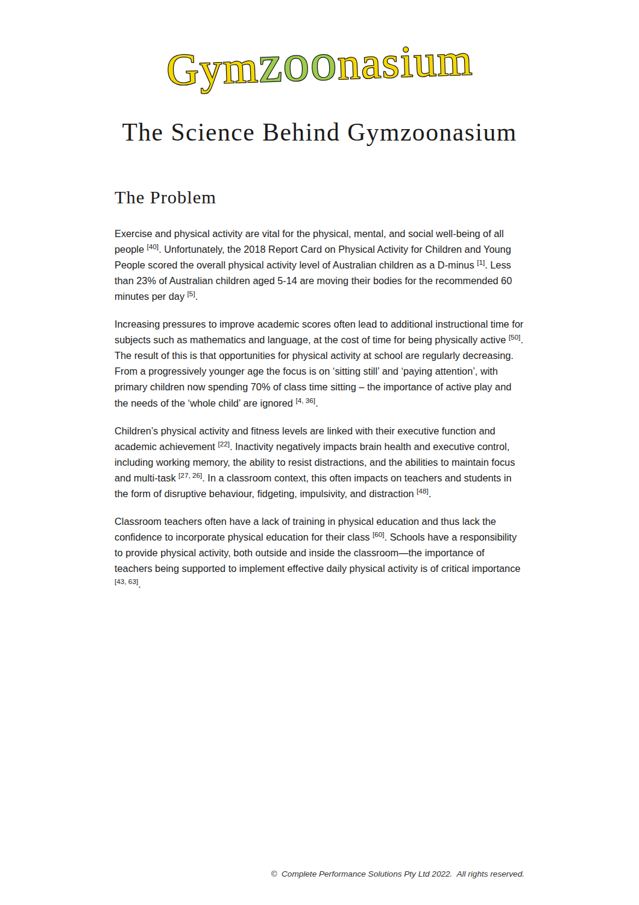Gym zoo nasium
The Science Behind Gymzoonasium
The Problem
Exercise and physical activity are vital for the physical, mental, and social well-being of all people [40]. Unfortunately, the 2018 Report Card on Physical Activity for Children and Young People scored the overall physical activity level of Australian children as a D-minus [1]. Less than 23% of Australian children aged 5-14 are moving their bodies for the recommended 60 minutes per day [5].
Increasing pressures to improve academic scores often lead to additional instructional time for subjects such as mathematics and language, at the cost of time for being physically active [50]. The result of this is that opportunities for physical activity at school are regularly decreasing. From a progressively younger age the focus is on ‘sitting still’ and ‘paying attention’, with primary children now spending 70% of class time sitting – the importance of active play and the needs of the ‘whole child’ are ignored [4, 36].
Children’s physical activity and fitness levels are linked with their executive function and academic achievement [22]. Inactivity negatively impacts brain health and executive control, including working memory, the ability to resist distractions, and the abilities to maintain focus and multi-task [27, 26]. In a classroom context, this often impacts on teachers and students in the form of disruptive behaviour, fidgeting, impulsivity, and distraction [48].
Classroom teachers often have a lack of training in physical education and thus lack the confidence to incorporate physical education for their class [60]. Schools have a responsibility to provide physical activity, both outside and inside the classroom—the importance of teachers being supported to implement effective daily physical activity is of critical importance [43, 63].
© Complete Performance Solutions Pty Ltd 2022. All rights reserved.